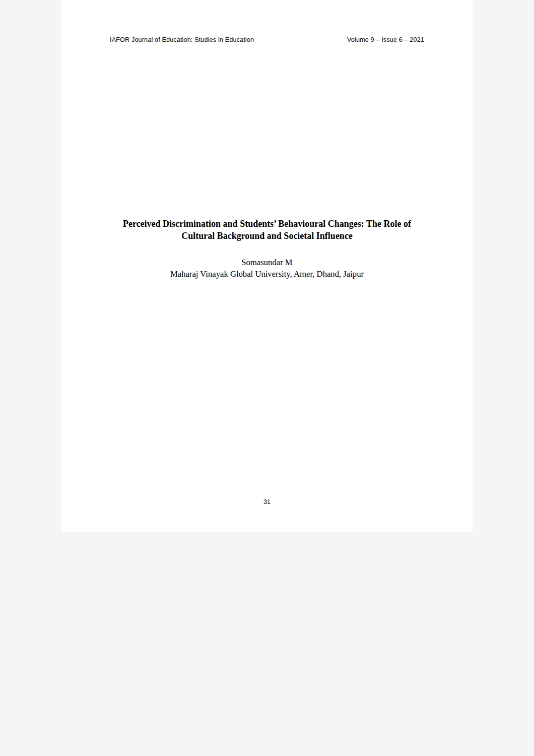IAFOR Journal of Education: Studies in Education Volume 9 – Issue 6 – 2021
Perceived Discrimination and Students’ Behavioural Changes: The Role of Cultural Background and Societal Influence
Somasundar M
Maharaj Vinayak Global University, Amer, Dhand, Jaipur
31